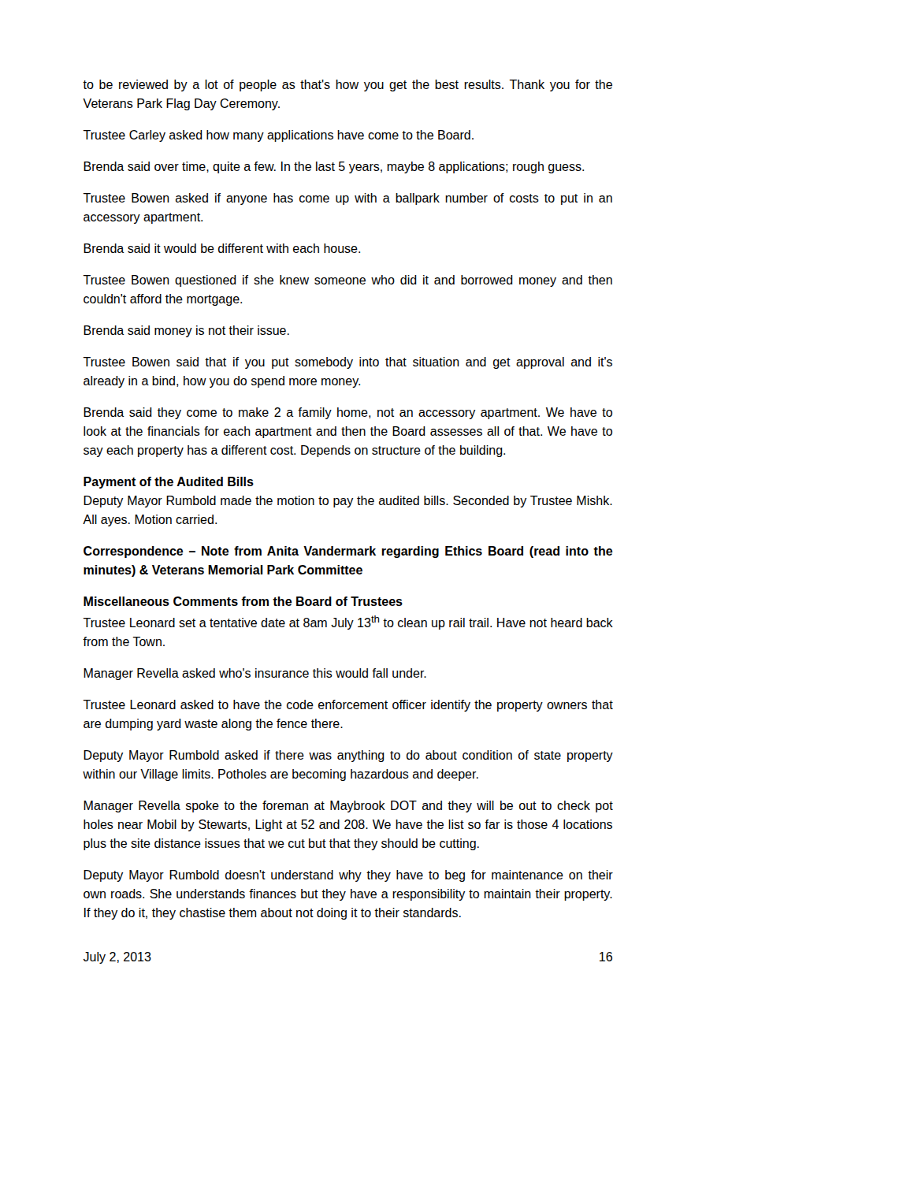to be reviewed by a lot of people as that's how you get the best results. Thank you for the Veterans Park Flag Day Ceremony.
Trustee Carley asked how many applications have come to the Board.
Brenda said over time, quite a few. In the last 5 years, maybe 8 applications; rough guess.
Trustee Bowen asked if anyone has come up with a ballpark number of costs to put in an accessory apartment.
Brenda said it would be different with each house.
Trustee Bowen questioned if she knew someone who did it and borrowed money and then couldn't afford the mortgage.
Brenda said money is not their issue.
Trustee Bowen said that if you put somebody into that situation and get approval and it's already in a bind, how you do spend more money.
Brenda said they come to make 2 a family home, not an accessory apartment. We have to look at the financials for each apartment and then the Board assesses all of that. We have to say each property has a different cost. Depends on structure of the building.
Payment of the Audited Bills
Deputy Mayor Rumbold made the motion to pay the audited bills. Seconded by Trustee Mishk. All ayes. Motion carried.
Correspondence – Note from Anita Vandermark regarding Ethics Board (read into the minutes) & Veterans Memorial Park Committee
Miscellaneous Comments from the Board of Trustees
Trustee Leonard set a tentative date at 8am July 13th to clean up rail trail. Have not heard back from the Town.
Manager Revella asked who's insurance this would fall under.
Trustee Leonard asked to have the code enforcement officer identify the property owners that are dumping yard waste along the fence there.
Deputy Mayor Rumbold asked if there was anything to do about condition of state property within our Village limits. Potholes are becoming hazardous and deeper.
Manager Revella spoke to the foreman at Maybrook DOT and they will be out to check pot holes near Mobil by Stewarts, Light at 52 and 208. We have the list so far is those 4 locations plus the site distance issues that we cut but that they should be cutting.
Deputy Mayor Rumbold doesn't understand why they have to beg for maintenance on their own roads. She understands finances but they have a responsibility to maintain their property. If they do it, they chastise them about not doing it to their standards.
July 2, 2013 16